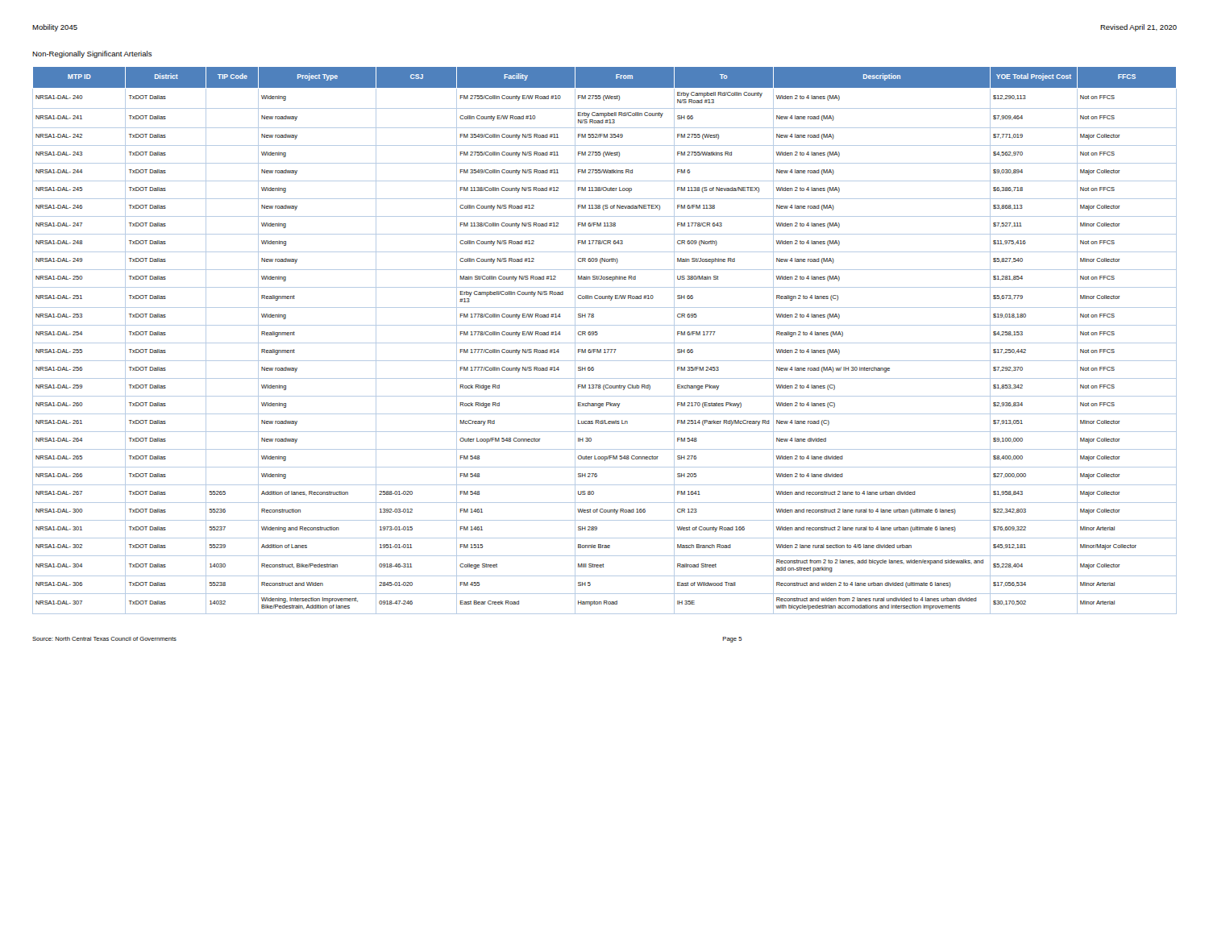Mobility 2045
Revised April 21, 2020
Non-Regionally Significant Arterials
| MTP ID | District | TIP Code | Project Type | CSJ | Facility | From | To | Description | YOE Total Project Cost | FFCS |
| --- | --- | --- | --- | --- | --- | --- | --- | --- | --- | --- |
| NRSA1-DAL- 240 | TxDOT Dallas | | Widening | | FM 2755/Collin County E/W Road #10 | FM 2755 (West) | Erby Campbell Rd/Collin County N/S Road #13 | Widen 2 to 4 lanes (MA) | $12,290,113 | Not on FFCS |
| NRSA1-DAL- 241 | TxDOT Dallas | | New roadway | | Collin County E/W Road #10 | Erby Campbell Rd/Collin County N/S Road #13 | SH 66 | New 4 lane road (MA) | $7,909,464 | Not on FFCS |
| NRSA1-DAL- 242 | TxDOT Dallas | | New roadway | | FM 3549/Collin County N/S Road #11 | FM 552/FM 3549 | FM 2755 (West) | New 4 lane road (MA) | $7,771,019 | Major Collector |
| NRSA1-DAL- 243 | TxDOT Dallas | | Widening | | FM 2755/Collin County N/S Road #11 | FM 2755 (West) | FM 2755/Watkins Rd | Widen 2 to 4 lanes (MA) | $4,562,970 | Not on FFCS |
| NRSA1-DAL- 244 | TxDOT Dallas | | New roadway | | FM 3549/Collin County N/S Road #11 | FM 2755/Watkins Rd | FM 6 | New 4 lane road (MA) | $9,030,894 | Major Collector |
| NRSA1-DAL- 245 | TxDOT Dallas | | Widening | | FM 1138/Collin County N/S Road #12 | FM 1138/Outer Loop | FM 1138 (S of Nevada/NETEX) | Widen 2 to 4 lanes (MA) | $6,386,718 | Not on FFCS |
| NRSA1-DAL- 246 | TxDOT Dallas | | New roadway | | Collin County N/S Road #12 | FM 1138 (S of Nevada/NETEX) | FM 6/FM 1138 | New 4 lane road (MA) | $3,868,113 | Major Collector |
| NRSA1-DAL- 247 | TxDOT Dallas | | Widening | | FM 1138/Collin County N/S Road #12 | FM 6/FM 1138 | FM 1778/CR 643 | Widen 2 to 4 lanes (MA) | $7,527,111 | Minor Collector |
| NRSA1-DAL- 248 | TxDOT Dallas | | WIdening | | Collin County N/S Road #12 | FM 1778/CR 643 | CR 609 (North) | Widen 2 to 4 lanes (MA) | $11,975,416 | Not on FFCS |
| NRSA1-DAL- 249 | TxDOT Dallas | | New roadway | | Collin County N/S Road #12 | CR 609 (North) | Main St/Josephine Rd | New 4 lane road (MA) | $5,827,540 | Minor Collector |
| NRSA1-DAL- 250 | TxDOT Dallas | | Widening | | Main St/Collin County N/S Road #12 | Main St/Josephine Rd | US 380/Main St | Widen 2 to 4 lanes (MA) | $1,281,854 | Not on FFCS |
| NRSA1-DAL- 251 | TxDOT Dallas | | Realignment | | Erby Campbell/Collin County N/S Road #13 | Collin County E/W Road #10 | SH 66 | Realign 2 to 4 lanes (C) | $5,673,779 | Minor Collector |
| NRSA1-DAL- 253 | TxDOT Dallas | | Widening | | FM 1778/Collin County E/W Road #14 | SH 78 | CR 695 | Widen 2 to 4 lanes (MA) | $19,018,180 | Not on FFCS |
| NRSA1-DAL- 254 | TxDOT Dallas | | Realignment | | FM 1778/Collin County E/W Road #14 | CR 695 | FM 6/FM 1777 | Realign 2 to 4 lanes (MA) | $4,258,153 | Not on FFCS |
| NRSA1-DAL- 255 | TxDOT Dallas | | Realignment | | FM 1777/Collin County N/S Road #14 | FM 6/FM 1777 | SH 66 | Widen 2 to 4 lanes (MA) | $17,250,442 | Not on FFCS |
| NRSA1-DAL- 256 | TxDOT Dallas | | New roadway | | FM 1777/Collin County N/S Road #14 | SH 66 | FM 35/FM 2453 | New 4 lane road (MA) w/ IH 30 interchange | $7,292,370 | Not on FFCS |
| NRSA1-DAL- 259 | TxDOT Dallas | | WIdening | | Rock Ridge Rd | FM 1378 (Country Club Rd) | Exchange Pkwy | Widen 2 to 4 lanes (C) | $1,853,342 | Not on FFCS |
| NRSA1-DAL- 260 | TxDOT Dallas | | WIdening | | Rock Ridge Rd | Exchange Pkwy | FM 2170 (Estates Pkwy) | Widen 2 to 4 lanes (C) | $2,936,834 | Not on FFCS |
| NRSA1-DAL- 261 | TxDOT Dallas | | New roadway | | McCreary Rd | Lucas Rd/Lewis Ln | FM 2514 (Parker Rd)/McCreary Rd | New 4 lane road (C) | $7,913,051 | Minor Collector |
| NRSA1-DAL- 264 | TxDOT Dallas | | New roadway | | Outer Loop/FM 548 Connector | IH 30 | FM 548 | New 4 lane divided | $9,100,000 | Major Collector |
| NRSA1-DAL- 265 | TxDOT Dallas | | Widening | | FM 548 | Outer Loop/FM 548 Connector | SH 276 | Widen 2 to 4 lane divided | $8,400,000 | Major Collector |
| NRSA1-DAL- 266 | TxDOT Dallas | | Widening | | FM 548 | SH 276 | SH 205 | Widen 2 to 4 lane divided | $27,000,000 | Major Collector |
| NRSA1-DAL- 267 | TxDOT Dallas | 55265 | Addition of lanes, Reconstruction | 2588-01-020 | FM 548 | US 80 | FM 1641 | Widen and reconstruct 2 lane to 4 lane urban divided | $1,958,843 | Major Collector |
| NRSA1-DAL- 300 | TxDOT Dallas | 55236 | Reconstruction | 1392-03-012 | FM 1461 | West of County Road 166 | CR 123 | Widen and reconstruct 2 lane rural to 4 lane urban (ultimate 6 lanes) | $22,342,803 | Major Collector |
| NRSA1-DAL- 301 | TxDOT Dallas | 55237 | Widening and Reconstruction | 1973-01-015 | FM 1461 | SH 289 | West of County Road 166 | Widen and reconstruct 2 lane rural to 4 lane urban (ultimate 6 lanes) | $76,609,322 | Minor Arterial |
| NRSA1-DAL- 302 | TxDOT Dallas | 55239 | Addition of Lanes | 1951-01-011 | FM 1515 | Bonnie Brae | Masch Branch Road | Widen 2 lane rural section to 4/6 lane divided urban | $45,912,181 | Minor/Major Collector |
| NRSA1-DAL- 304 | TxDOT Dallas | 14030 | Reconstruct, Bike/Pedestrian | 0918-46-311 | College Street | Mill Street | Railroad Street | Reconstruct from 2 to 2 lanes, add bicycle lanes, widen/expand sidewalks, and add on-street parking | $5,228,404 | Major Collector |
| NRSA1-DAL- 306 | TxDOT Dallas | 55238 | Reconstruct and Widen | 2845-01-020 | FM 455 | SH 5 | East of Wildwood Trail | Reconstruct and widen 2 to 4 lane urban divided (ultimate 6 lanes) | $17,056,534 | Minor Arterial |
| NRSA1-DAL- 307 | TxDOT Dallas | 14032 | Widening, Intersection Improvement, Bike/Pedestrain, Addition of lanes | 0918-47-246 | East Bear Creek Road | Hampton Road | IH 35E | Reconstruct and widen from 2 lanes rural undivided to 4 lanes urban divided with bicycle/pedestrian accomodations and intersection improvements | $30,170,502 | Minor Arterial |
Source: North Central Texas Council of Governments
Page 5